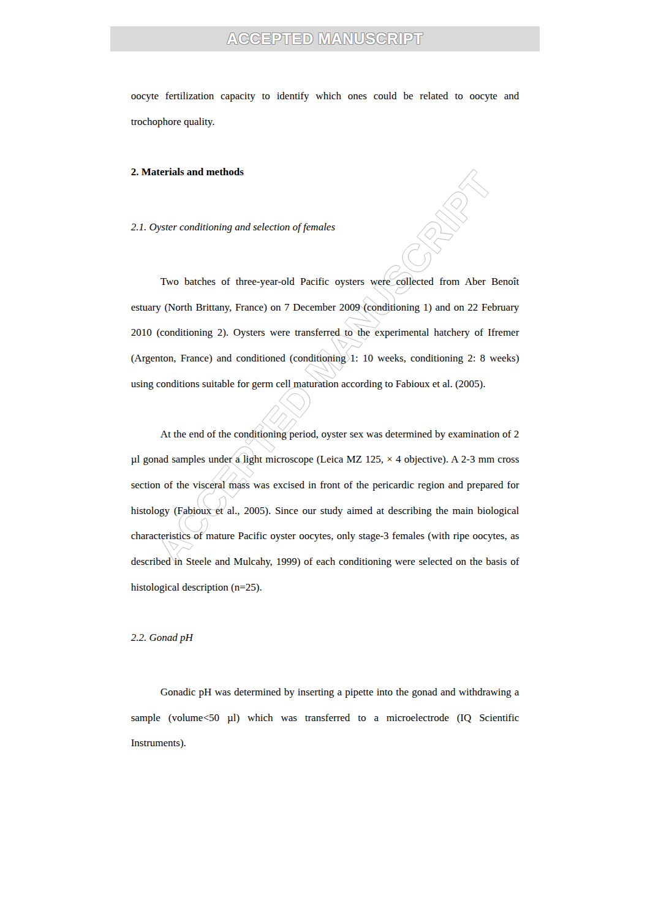ACCEPTED MANUSCRIPT
ACCEPTED MANUSCRIPT
oocyte fertilization capacity to identify which ones could be related to oocyte and trochophore quality.
2. Materials and methods
2.1. Oyster conditioning and selection of females
Two batches of three-year-old Pacific oysters were collected from Aber Benoît estuary (North Brittany, France) on 7 December 2009 (conditioning 1) and on 22 February 2010 (conditioning 2). Oysters were transferred to the experimental hatchery of Ifremer (Argenton, France) and conditioned (conditioning 1: 10 weeks, conditioning 2: 8 weeks) using conditions suitable for germ cell maturation according to Fabioux et al. (2005).
At the end of the conditioning period, oyster sex was determined by examination of 2 µl gonad samples under a light microscope (Leica MZ 125, × 4 objective). A 2-3 mm cross section of the visceral mass was excised in front of the pericardic region and prepared for histology (Fabioux et al., 2005). Since our study aimed at describing the main biological characteristics of mature Pacific oyster oocytes, only stage-3 females (with ripe oocytes, as described in Steele and Mulcahy, 1999) of each conditioning were selected on the basis of histological description (n=25).
2.2. Gonad pH
Gonadic pH was determined by inserting a pipette into the gonad and withdrawing a sample (volume<50 µl) which was transferred to a microelectrode (IQ Scientific Instruments).